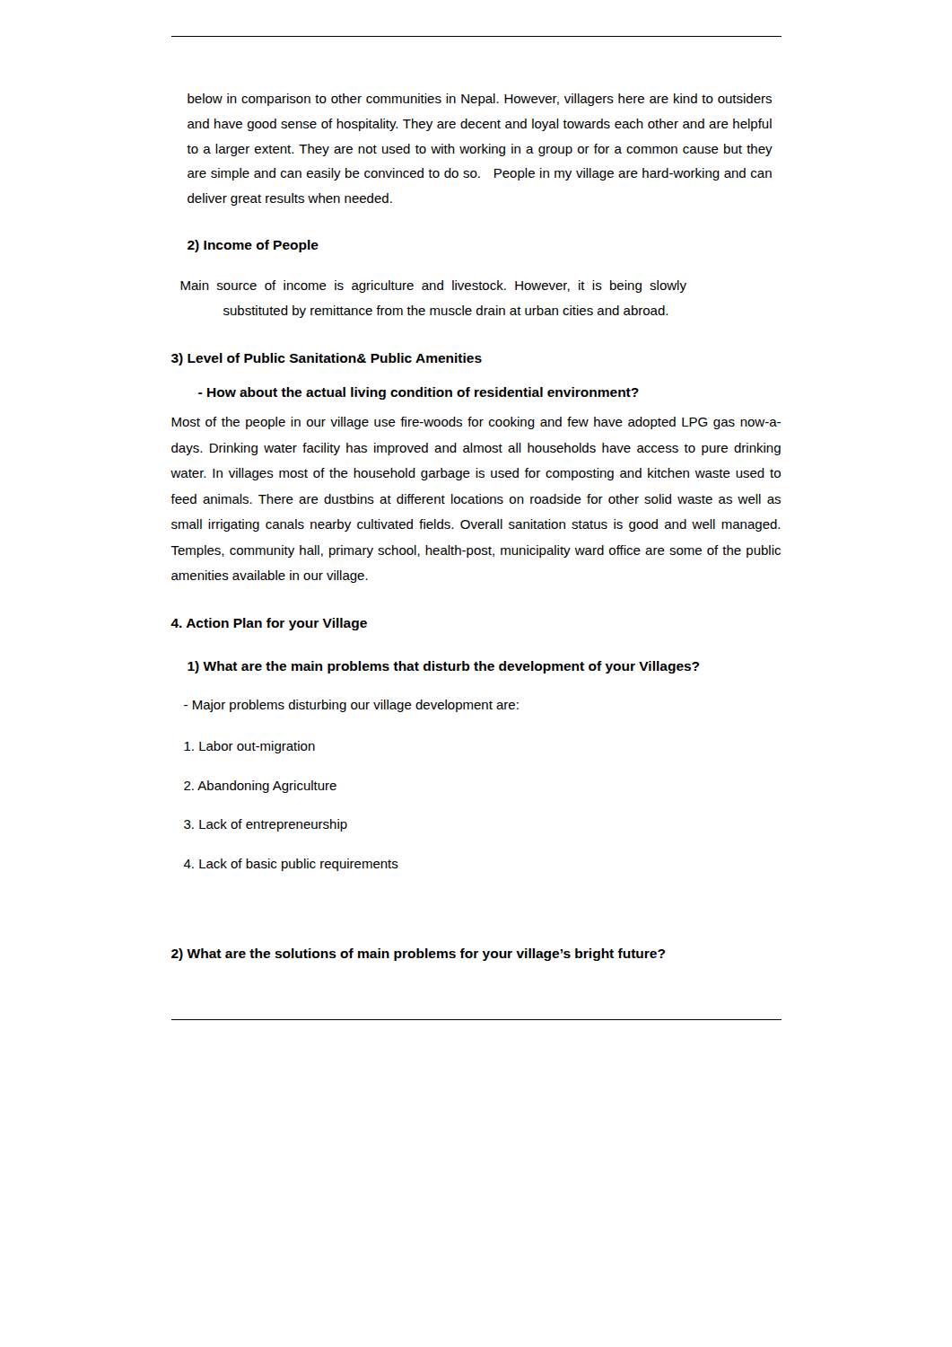below in comparison to other communities in Nepal. However, villagers here are kind to outsiders and have good sense of hospitality. They are decent and loyal towards each other and are helpful to a larger extent. They are not used to with working in a group or for a common cause but they are simple and can easily be convinced to do so. People in my village are hard-working and can deliver great results when needed.
2) Income of People
Main source of income is agriculture and livestock. However, it is being slowly substituted by remittance from the muscle drain at urban cities and abroad.
3) Level of Public Sanitation& Public Amenities
- How about the actual living condition of residential environment?
Most of the people in our village use fire-woods for cooking and few have adopted LPG gas now-a-days. Drinking water facility has improved and almost all households have access to pure drinking water. In villages most of the household garbage is used for composting and kitchen waste used to feed animals. There are dustbins at different locations on roadside for other solid waste as well as small irrigating canals nearby cultivated fields. Overall sanitation status is good and well managed. Temples, community hall, primary school, health-post, municipality ward office are some of the public amenities available in our village.
4. Action Plan for your Village
1) What are the main problems that disturb the development of your Villages?
- Major problems disturbing our village development are:
1. Labor out-migration
2. Abandoning Agriculture
3. Lack of entrepreneurship
4. Lack of basic public requirements
2) What are the solutions of main problems for your village’s bright future?